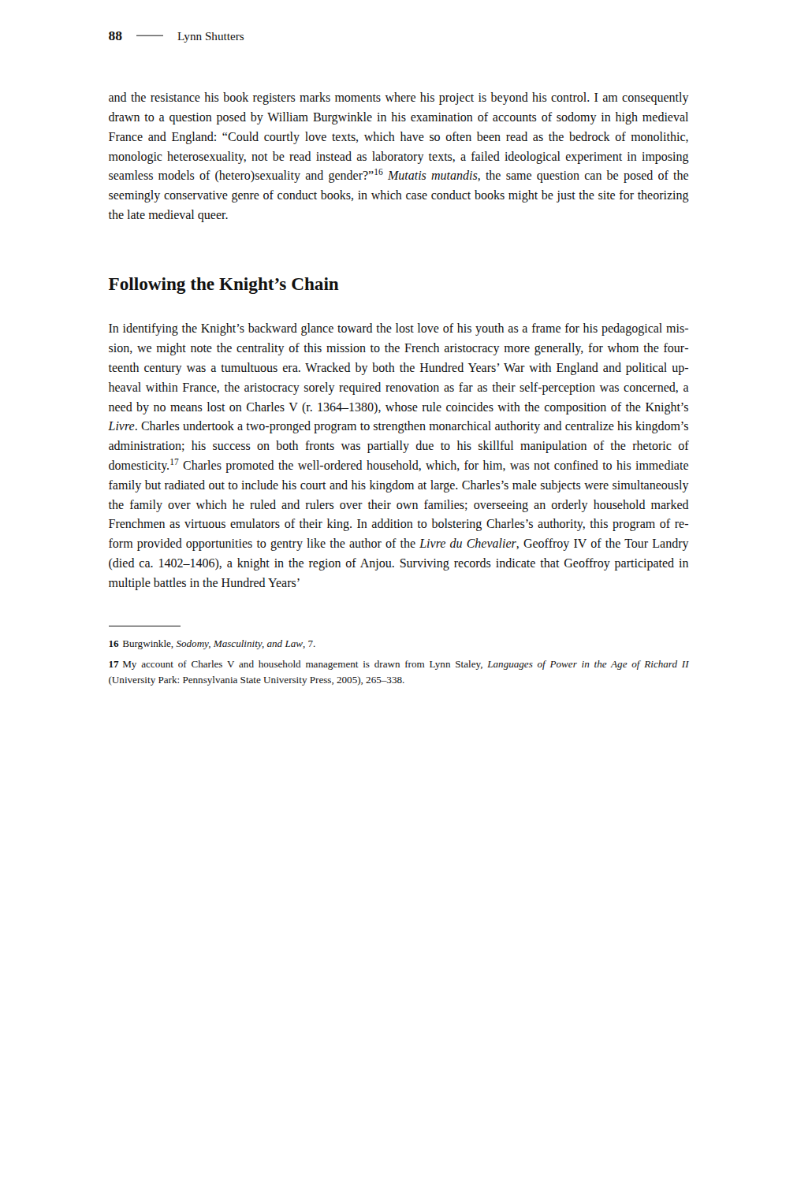88 Lynn Shutters
and the resistance his book registers marks moments where his project is beyond his control. I am consequently drawn to a question posed by William Burgwinkle in his examination of accounts of sodomy in high medieval France and England: “Could courtly love texts, which have so often been read as the bedrock of monolithic, monologic heterosexuality, not be read instead as laboratory texts, a failed ideological experiment in imposing seamless models of (hetero)sexuality and gender?”16 Mutatis mutandis, the same question can be posed of the seemingly conservative genre of conduct books, in which case conduct books might be just the site for theorizing the late medieval queer.
Following the Knight’s Chain
In identifying the Knight’s backward glance toward the lost love of his youth as a frame for his pedagogical mission, we might note the centrality of this mission to the French aristocracy more generally, for whom the fourteenth century was a tumultuous era. Wracked by both the Hundred Years’ War with England and political upheaval within France, the aristocracy sorely required renovation as far as their self-perception was concerned, a need by no means lost on Charles V (r. 1364–1380), whose rule coincides with the composition of the Knight’s Livre. Charles undertook a two-pronged program to strengthen monarchical authority and centralize his kingdom’s administration; his success on both fronts was partially due to his skillful manipulation of the rhetoric of domesticity.17 Charles promoted the well-ordered household, which, for him, was not confined to his immediate family but radiated out to include his court and his kingdom at large. Charles’s male subjects were simultaneously the family over which he ruled and rulers over their own families; overseeing an orderly household marked Frenchmen as virtuous emulators of their king. In addition to bolstering Charles’s authority, this program of reform provided opportunities to gentry like the author of the Livre du Chevalier, Geoffroy IV of the Tour Landry (died ca. 1402–1406), a knight in the region of Anjou. Surviving records indicate that Geoffroy participated in multiple battles in the Hundred Years’
16 Burgwinkle, Sodomy, Masculinity, and Law, 7.
17 My account of Charles V and household management is drawn from Lynn Staley, Languages of Power in the Age of Richard II (University Park: Pennsylvania State University Press, 2005), 265–338.